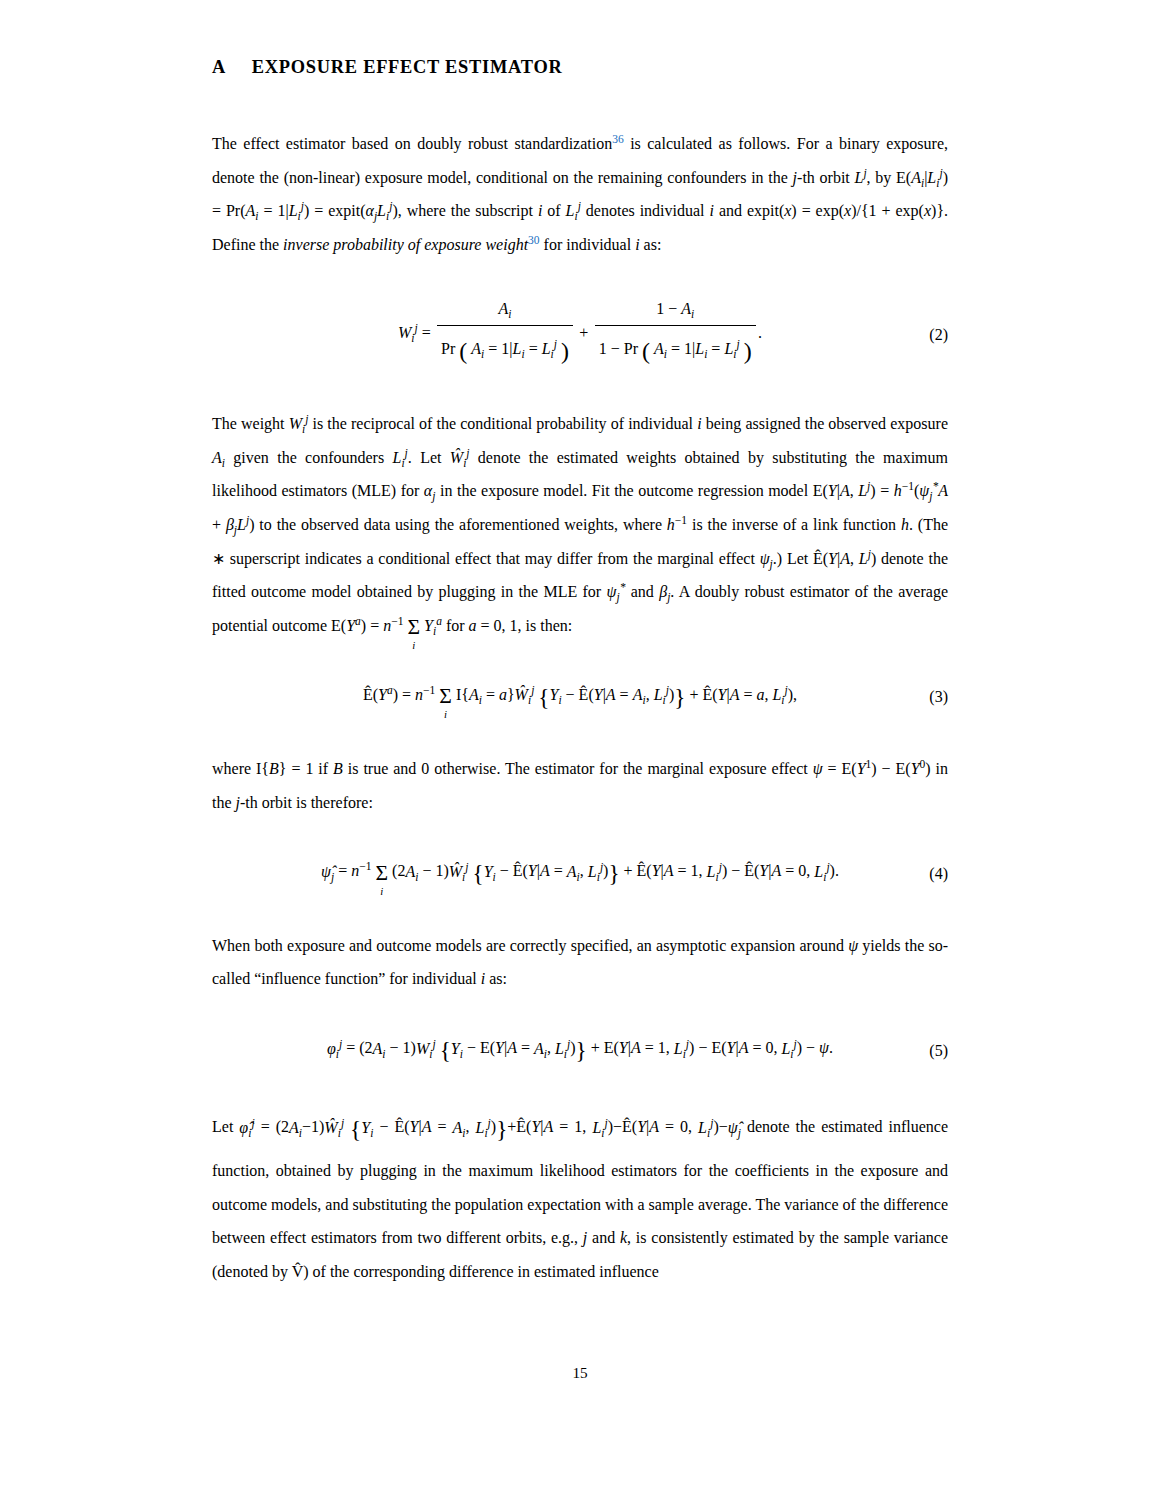AEXPOSURE EFFECT ESTIMATOR
The effect estimator based on doubly robust standardization36 is calculated as follows. For a binary exposure, denote the (non-linear) exposure model, conditional on the remaining confounders in the j-th orbit Lj, by E(Ai|Lij) = Pr(Ai = 1|Lij) = expit(αjLij), where the subscript i of Lij denotes individual i and expit(x) = exp(x)/{1 + exp(x)}. Define the inverse probability of exposure weight 30 for individual i as:
Wij = Ai Pr ( Ai = 1|Li = Lij ) + 1 − Ai 1 − Pr ( Ai = 1|Li = Lij ) .
(2)
The weight Wij is the reciprocal of the conditional probability of individual i being assigned the observed exposure Ai given the confounders Lij. Let Ŵij denote the estimated weights obtained by substituting the maximum likelihood estimators (MLE) for αj in the exposure model. Fit the outcome regression model E(Y|A, Lj) = h−1(ψj*A + βjLj) to the observed data using the aforementioned weights, where h−1 is the inverse of a link function h. (The ∗ superscript indicates a conditional effect that may differ from the marginal effect ψj.) Let Ê(Y|A, Lj) denote the fitted outcome model obtained by plugging in the MLE for ψj* and βj. A doubly robust estimator of the average potential outcome E(Ya) = n−1 Σi Yia for a = 0, 1, is then:
Ê(Ya) = n−1 Σi I{Ai = a}Ŵij {Yi − Ê(Y|A = Ai, Lij)} + Ê(Y|A = a, Lij),
(3)
where I{B} = 1 if B is true and 0 otherwise. The estimator for the marginal exposure effect ψ = E(Y1) − E(Y0) in the j-th orbit is therefore:
ψ̂j = n−1 Σi (2Ai − 1)Ŵij {Yi − Ê(Y|A = Ai, Lij)} + Ê(Y|A = 1, Lij) − Ê(Y|A = 0, Lij).
(4)
When both exposure and outcome models are correctly specified, an asymptotic expansion around ψ yields the so-called “influence function” for individual i as:
φij = (2Ai − 1)Wij {Yi − E(Y|A = Ai, Lij)} + E(Y|A = 1, Lij) − E(Y|A = 0, Lij) − ψ.
(5)
Let φ̂ij = (2Ai−1)Ŵij {Yi − Ê(Y|A = Ai, Lij)}+Ê(Y|A = 1, Lij)−Ê(Y|A = 0, Lij)−ψ̂j denote the estimated influence function, obtained by plugging in the maximum likelihood estimators for the coefficients in the exposure and outcome models, and substituting the population expectation with a sample average. The variance of the difference between effect estimators from two different orbits, e.g., j and k, is consistently estimated by the sample variance (denoted by V̂) of the corresponding difference in estimated influence
15